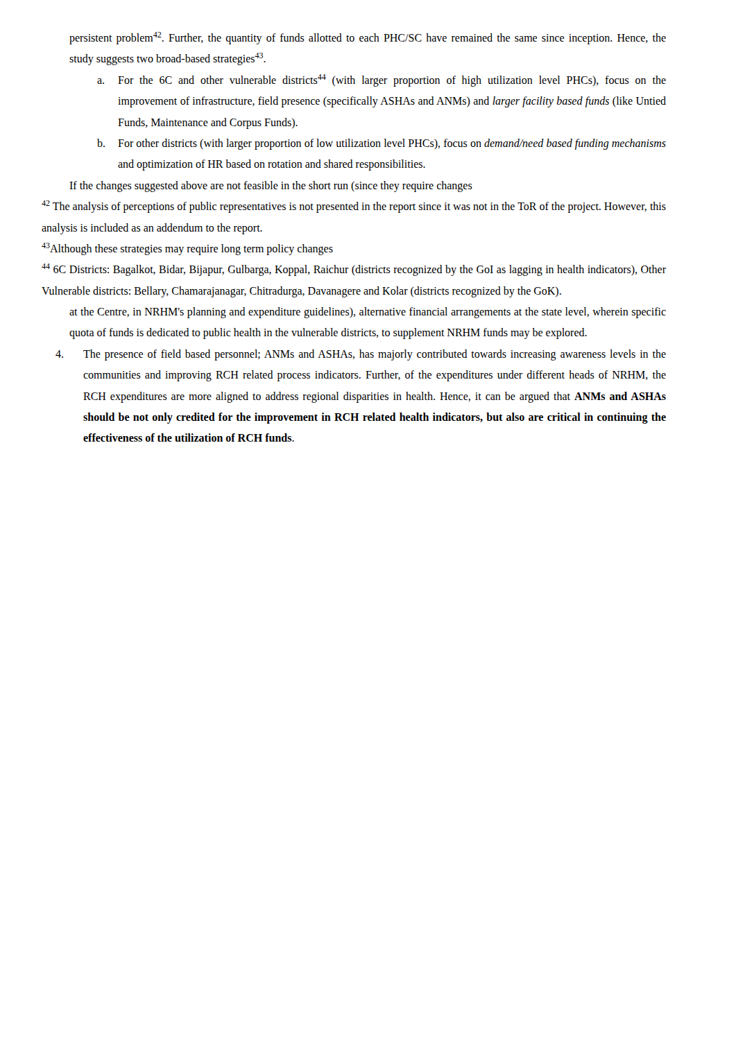persistent problem42. Further, the quantity of funds allotted to each PHC/SC have remained the same since inception. Hence, the study suggests two broad-based strategies43.
a. For the 6C and other vulnerable districts44 (with larger proportion of high utilization level PHCs), focus on the improvement of infrastructure, field presence (specifically ASHAs and ANMs) and larger facility based funds (like Untied Funds, Maintenance and Corpus Funds).
b. For other districts (with larger proportion of low utilization level PHCs), focus on demand/need based funding mechanisms and optimization of HR based on rotation and shared responsibilities.
If the changes suggested above are not feasible in the short run (since they require changes
42 The analysis of perceptions of public representatives is not presented in the report since it was not in the ToR of the project. However, this analysis is included as an addendum to the report.
43Although these strategies may require long term policy changes
44 6C Districts: Bagalkot, Bidar, Bijapur, Gulbarga, Koppal, Raichur (districts recognized by the GoI as lagging in health indicators), Other Vulnerable districts: Bellary, Chamarajanagar, Chitradurga, Davanagere and Kolar (districts recognized by the GoK).
at the Centre, in NRHM's planning and expenditure guidelines), alternative financial arrangements at the state level, wherein specific quota of funds is dedicated to public health in the vulnerable districts, to supplement NRHM funds may be explored.
4. The presence of field based personnel; ANMs and ASHAs, has majorly contributed towards increasing awareness levels in the communities and improving RCH related process indicators. Further, of the expenditures under different heads of NRHM, the RCH expenditures are more aligned to address regional disparities in health. Hence, it can be argued that ANMs and ASHAs should be not only credited for the improvement in RCH related health indicators, but also are critical in continuing the effectiveness of the utilization of RCH funds.